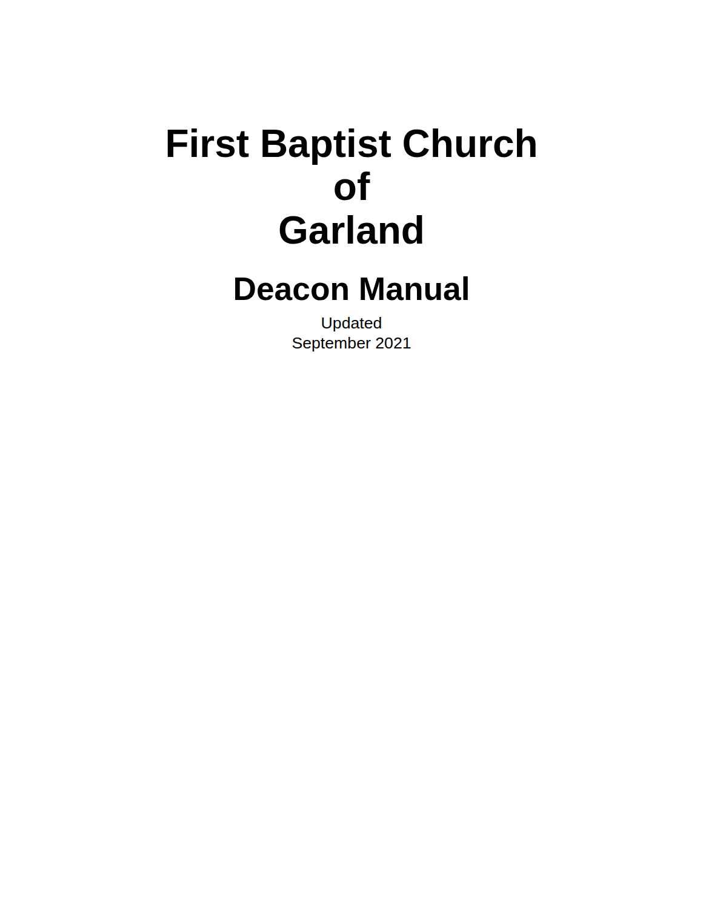First Baptist Church
of
Garland
Deacon Manual
Updated
September 2021